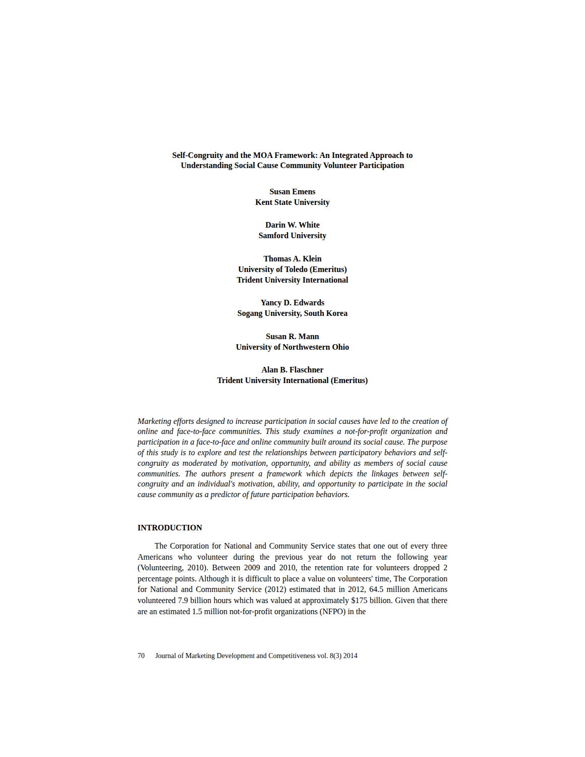Self-Congruity and the MOA Framework: An Integrated Approach to
Understanding Social Cause Community Volunteer Participation
Susan Emens
Kent State University
Darin W. White
Samford University
Thomas A. Klein
University of Toledo (Emeritus)
Trident University International
Yancy D. Edwards
Sogang University, South Korea
Susan R. Mann
University of Northwestern Ohio
Alan B. Flaschner
Trident University International (Emeritus)
Marketing efforts designed to increase participation in social causes have led to the creation of online and face-to-face communities. This study examines a not-for-profit organization and participation in a face-to-face and online community built around its social cause. The purpose of this study is to explore and test the relationships between participatory behaviors and self-congruity as moderated by motivation, opportunity, and ability as members of social cause communities. The authors present a framework which depicts the linkages between self-congruity and an individual's motivation, ability, and opportunity to participate in the social cause community as a predictor of future participation behaviors.
Introduction
The Corporation for National and Community Service states that one out of every three Americans who volunteer during the previous year do not return the following year (Volunteering, 2010). Between 2009 and 2010, the retention rate for volunteers dropped 2 percentage points. Although it is difficult to place a value on volunteers' time, The Corporation for National and Community Service (2012) estimated that in 2012, 64.5 million Americans volunteered 7.9 billion hours which was valued at approximately $175 billion. Given that there are an estimated 1.5 million not-for-profit organizations (NFPO) in the
70 Journal of Marketing Development and Competitiveness vol. 8(3) 2014